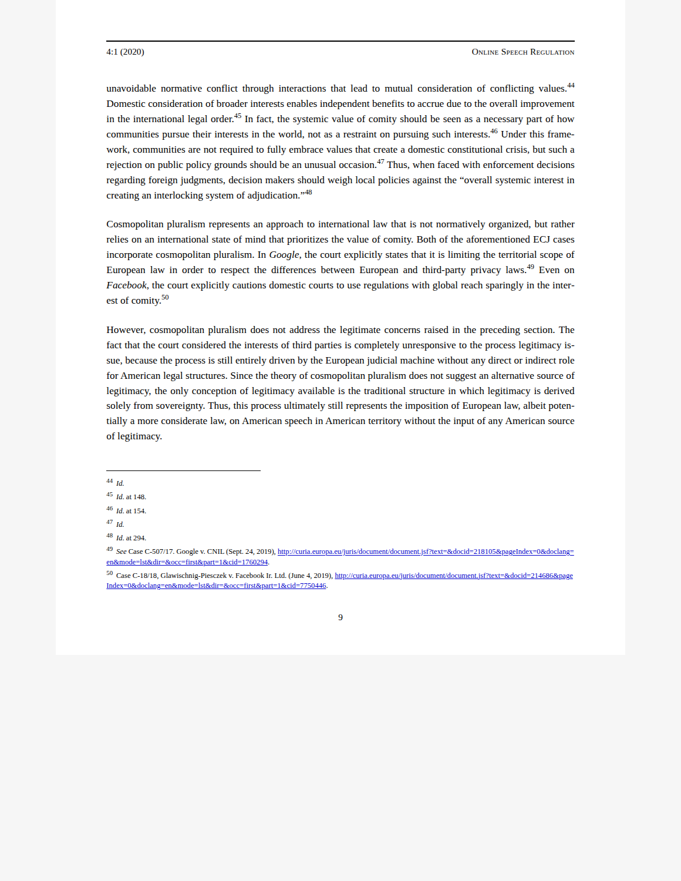4:1 (2020) Online Speech Regulation
unavoidable normative conflict through interactions that lead to mutual consideration of conflicting values.44 Domestic consideration of broader interests enables independent benefits to accrue due to the overall improvement in the international legal order.45 In fact, the systemic value of comity should be seen as a necessary part of how communities pursue their interests in the world, not as a restraint on pursuing such interests.46 Under this framework, communities are not required to fully embrace values that create a domestic constitutional crisis, but such a rejection on public policy grounds should be an unusual occasion.47 Thus, when faced with enforcement decisions regarding foreign judgments, decision makers should weigh local policies against the “overall systemic interest in creating an interlocking system of adjudication.”48
Cosmopolitan pluralism represents an approach to international law that is not normatively organized, but rather relies on an international state of mind that prioritizes the value of comity. Both of the aforementioned ECJ cases incorporate cosmopolitan pluralism. In Google, the court explicitly states that it is limiting the territorial scope of European law in order to respect the differences between European and third-party privacy laws.49 Even on Facebook, the court explicitly cautions domestic courts to use regulations with global reach sparingly in the interest of comity.50
However, cosmopolitan pluralism does not address the legitimate concerns raised in the preceding section. The fact that the court considered the interests of third parties is completely unresponsive to the process legitimacy issue, because the process is still entirely driven by the European judicial machine without any direct or indirect role for American legal structures. Since the theory of cosmopolitan pluralism does not suggest an alternative source of legitimacy, the only conception of legitimacy available is the traditional structure in which legitimacy is derived solely from sovereignty. Thus, this process ultimately still represents the imposition of European law, albeit potentially a more considerate law, on American speech in American territory without the input of any American source of legitimacy.
44 Id.
45 Id. at 148.
46 Id. at 154.
47 Id.
48 Id. at 294.
49 See Case C-507/17. Google v. CNIL (Sept. 24, 2019), http://curia.europa.eu/juris/document/document.jsf?text=&docid=218105&pageIndex=0&doclang=en&mode=lst&dir=&occ=first&part=1&cid=1760294.
50 Case C-18/18, Glawischnig-Piesczek v. Facebook Ir. Ltd. (June 4, 2019), http://curia.europa.eu/juris/document/document.jsf?text=&docid=214686&pageIndex=0&doclang=en&mode=lst&dir=&occ=first&part=1&cid=7750446.
9